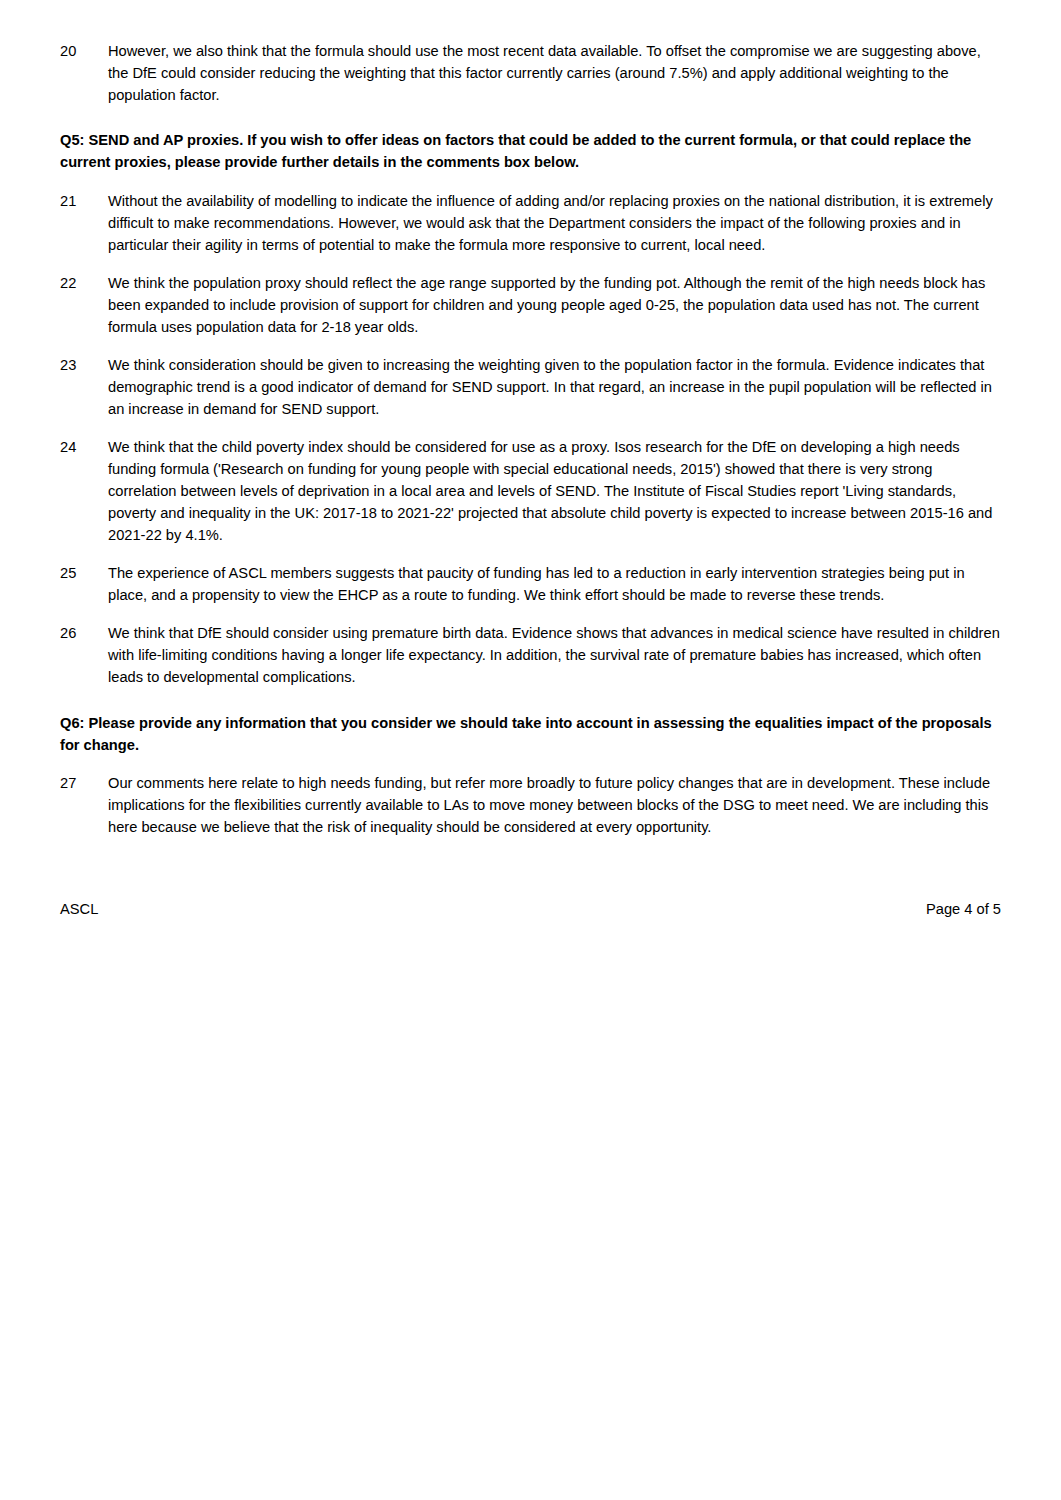20
However, we also think that the formula should use the most recent data available. To offset the compromise we are suggesting above, the DfE could consider reducing the weighting that this factor currently carries (around 7.5%) and apply additional weighting to the population factor.
Q5: SEND and AP proxies. If you wish to offer ideas on factors that could be added to the current formula, or that could replace the current proxies, please provide further details in the comments box below.
21
Without the availability of modelling to indicate the influence of adding and/or replacing proxies on the national distribution, it is extremely difficult to make recommendations. However, we would ask that the Department considers the impact of the following proxies and in particular their agility in terms of potential to make the formula more responsive to current, local need.
22
We think the population proxy should reflect the age range supported by the funding pot. Although the remit of the high needs block has been expanded to include provision of support for children and young people aged 0-25, the population data used has not. The current formula uses population data for 2-18 year olds.
23
We think consideration should be given to increasing the weighting given to the population factor in the formula. Evidence indicates that demographic trend is a good indicator of demand for SEND support. In that regard, an increase in the pupil population will be reflected in an increase in demand for SEND support.
24
We think that the child poverty index should be considered for use as a proxy. Isos research for the DfE on developing a high needs funding formula ('Research on funding for young people with special educational needs, 2015') showed that there is very strong correlation between levels of deprivation in a local area and levels of SEND. The Institute of Fiscal Studies report 'Living standards, poverty and inequality in the UK: 2017-18 to 2021-22' projected that absolute child poverty is expected to increase between 2015-16 and 2021-22 by 4.1%.
25
The experience of ASCL members suggests that paucity of funding has led to a reduction in early intervention strategies being put in place, and a propensity to view the EHCP as a route to funding. We think effort should be made to reverse these trends.
26
We think that DfE should consider using premature birth data. Evidence shows that advances in medical science have resulted in children with life-limiting conditions having a longer life expectancy. In addition, the survival rate of premature babies has increased, which often leads to developmental complications.
Q6: Please provide any information that you consider we should take into account in assessing the equalities impact of the proposals for change.
27
Our comments here relate to high needs funding, but refer more broadly to future policy changes that are in development. These include implications for the flexibilities currently available to LAs to move money between blocks of the DSG to meet need. We are including this here because we believe that the risk of inequality should be considered at every opportunity.
ASCL
Page 4 of 5